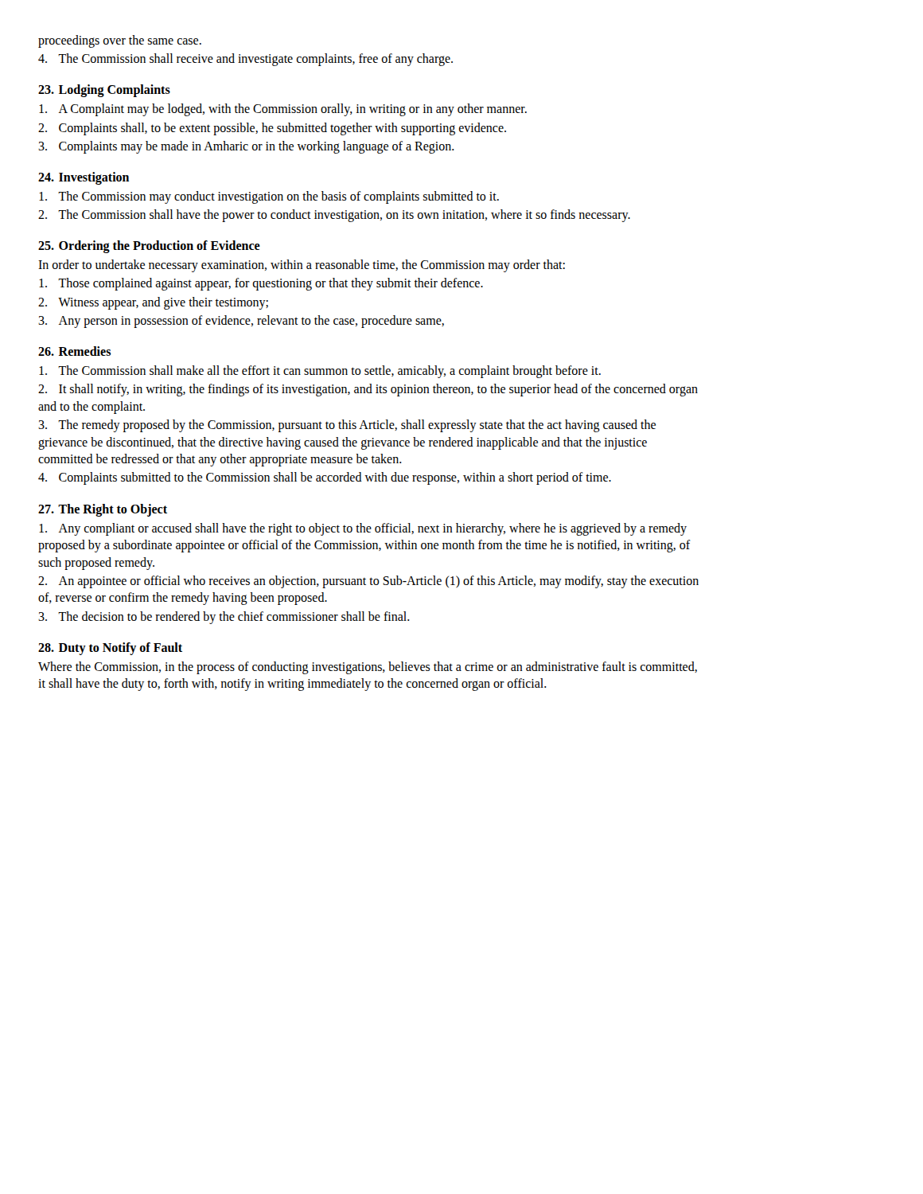proceedings over the same case.
4. The Commission shall receive and investigate complaints, free of any charge.
23. Lodging Complaints
1. A Complaint may be lodged, with the Commission orally, in writing or in any other manner.
2. Complaints shall, to be extent possible, he submitted together with supporting evidence.
3. Complaints may be made in Amharic or in the working language of a Region.
24. Investigation
1. The Commission may conduct investigation on the basis of complaints submitted to it.
2. The Commission shall have the power to conduct investigation, on its own initation, where it so finds necessary.
25. Ordering the Production of Evidence
In order to undertake necessary examination, within a reasonable time, the Commission may order that:
1. Those complained against appear, for questioning or that they submit their defence.
2. Witness appear, and give their testimony;
3. Any person in possession of evidence, relevant to the case, procedure same,
26. Remedies
1. The Commission shall make all the effort it can summon to settle, amicably, a complaint brought before it.
2. It shall notify, in writing, the findings of its investigation, and its opinion thereon, to the superior head of the concerned organ and to the complaint.
3. The remedy proposed by the Commission, pursuant to this Article, shall expressly state that the act having caused the grievance be discontinued, that the directive having caused the grievance be rendered inapplicable and that the injustice committed be redressed or that any other appropriate measure be taken.
4. Complaints submitted to the Commission shall be accorded with due response, within a short period of time.
27. The Right to Object
1. Any compliant or accused shall have the right to object to the official, next in hierarchy, where he is aggrieved by a remedy proposed by a subordinate appointee or official of the Commission, within one month from the time he is notified, in writing, of such proposed remedy.
2. An appointee or official who receives an objection, pursuant to Sub-Article (1) of this Article, may modify, stay the execution of, reverse or confirm the remedy having been proposed.
3. The decision to be rendered by the chief commissioner shall be final.
28. Duty to Notify of Fault
Where the Commission, in the process of conducting investigations, believes that a crime or an administrative fault is committed, it shall have the duty to, forth with, notify in writing immediately to the concerned organ or official.